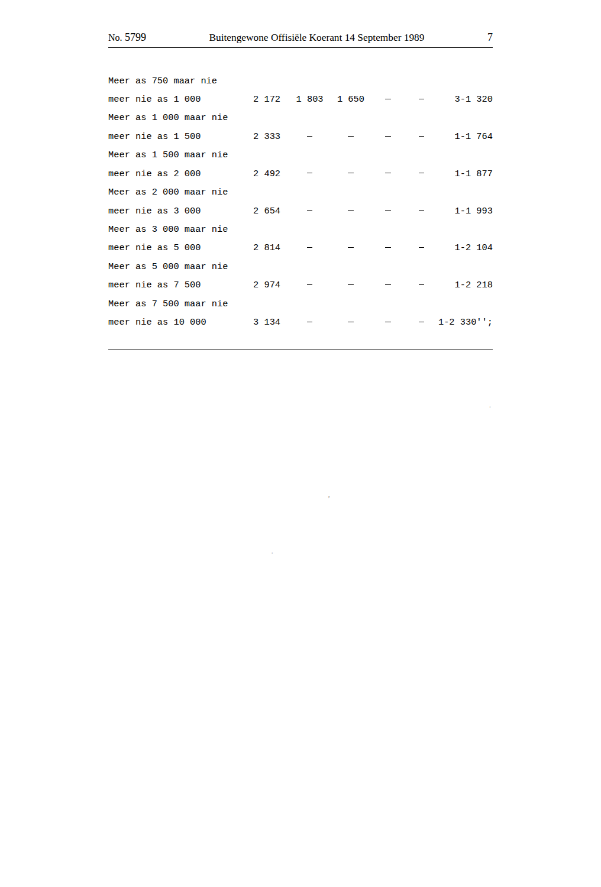No. 5799
Buitengewone Offisiële Koerant 14 September 1989
7
| Meer as 750 maar nie | | | | | | |
| meer nie as 1 000 | 2 172 | 1 803 | 1 650 | | | 3-1 320 |
| Meer as 1 000 maar nie | | | | | | |
| meer nie as 1 500 | 2 333 | | | | | 1-1 764 |
| Meer as 1 500 maar nie | | | | | | |
| meer nie as 2 000 | 2 492 | | | | | 1-1 877 |
| Meer as 2 000 maar nie | | | | | | |
| meer nie as 3 000 | 2 654 | | | | | 1-1 993 |
| Meer as 3 000 maar nie | | | | | | |
| meer nie as 5 000 | 2 814 | | | | | 1-2 104 |
| Meer as 5 000 maar nie | | | | | | |
| meer nie as 7 500 | 2 974 | | | | | 1-2 218 |
| Meer as 7 500 maar nie | | | | | | |
| meer nie as 10 000 | 3 134 | | | | | 1-2 330''; |
. , .